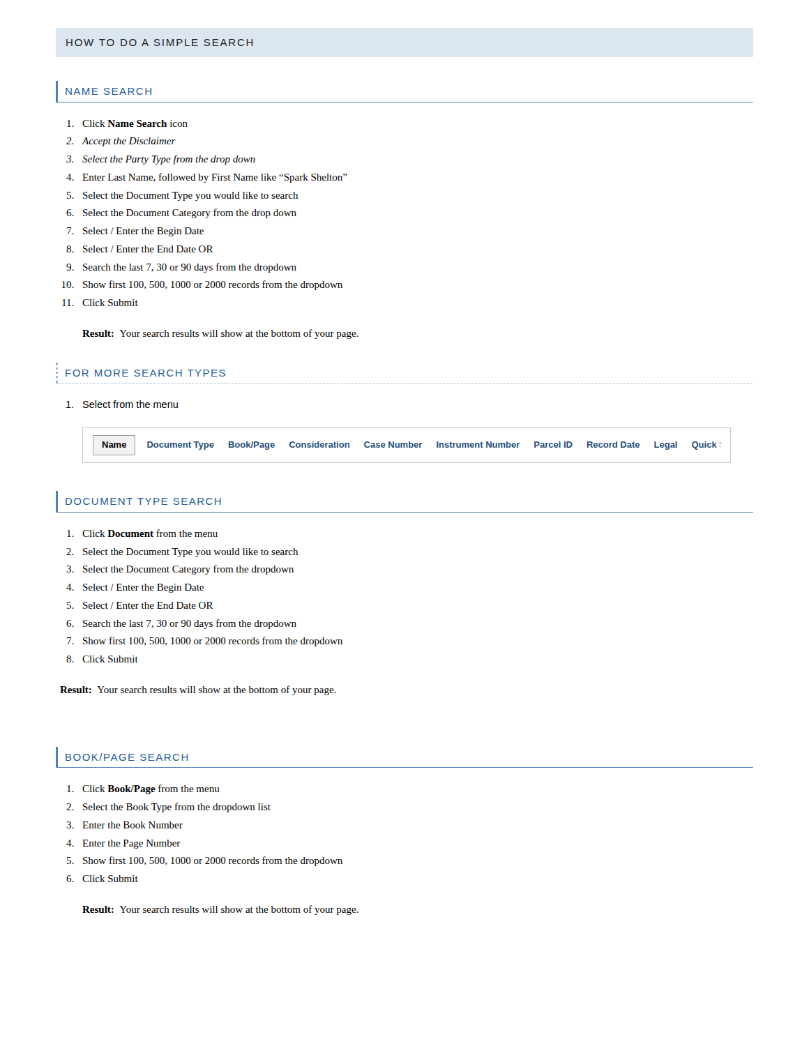How to do a Simple Search
Name Search
Click Name Search icon
Accept the Disclaimer
Select the Party Type from the drop down
Enter Last Name, followed by First Name like “Spark Shelton”
Select the Document Type you would like to search
Select the Document Category from the drop down
Select / Enter the Begin Date
Select / Enter the End Date OR
Search the last 7, 30 or 90 days from the dropdown
Show first 100, 500, 1000 or 2000 records from the dropdown
Click Submit
Result: Your search results will show at the bottom of your page.
For More Search Types
Select from the menu
Name Document Type Book/Page Consideration Case Number Instrument Number Parcel ID Record Date Legal Quick Search
Document Type Search
Click Document from the menu
Select the Document Type you would like to search
Select the Document Category from the dropdown
Select / Enter the Begin Date
Select / Enter the End Date OR
Search the last 7, 30 or 90 days from the dropdown
Show first 100, 500, 1000 or 2000 records from the dropdown
Click Submit
Result: Your search results will show at the bottom of your page.
Book/Page Search
Click Book/Page from the menu
Select the Book Type from the dropdown list
Enter the Book Number
Enter the Page Number
Show first 100, 500, 1000 or 2000 records from the dropdown
Click Submit
Result: Your search results will show at the bottom of your page.